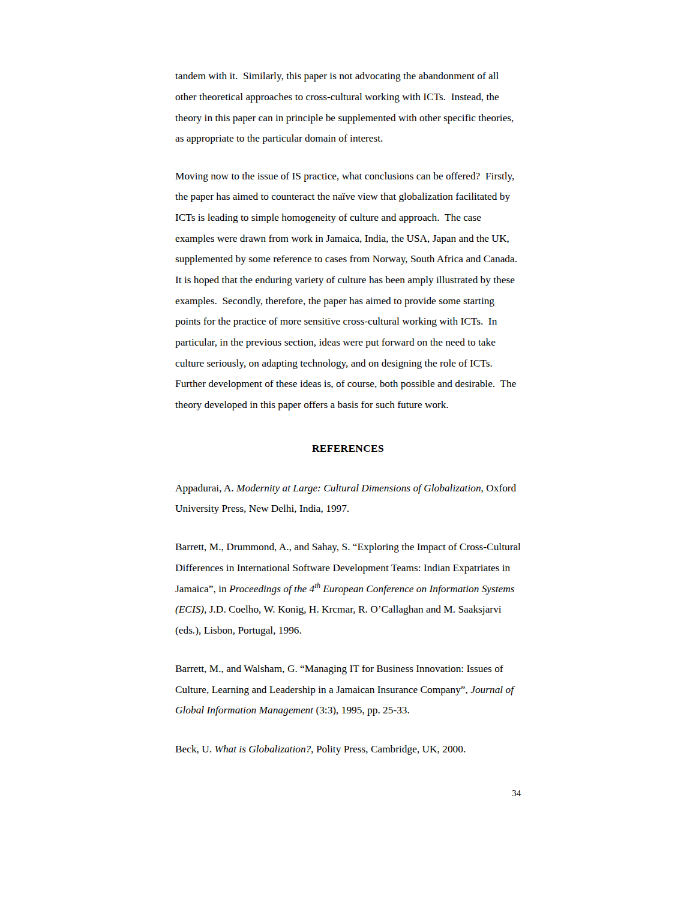tandem with it. Similarly, this paper is not advocating the abandonment of all other theoretical approaches to cross-cultural working with ICTs. Instead, the theory in this paper can in principle be supplemented with other specific theories, as appropriate to the particular domain of interest.
Moving now to the issue of IS practice, what conclusions can be offered? Firstly, the paper has aimed to counteract the naïve view that globalization facilitated by ICTs is leading to simple homogeneity of culture and approach. The case examples were drawn from work in Jamaica, India, the USA, Japan and the UK, supplemented by some reference to cases from Norway, South Africa and Canada. It is hoped that the enduring variety of culture has been amply illustrated by these examples. Secondly, therefore, the paper has aimed to provide some starting points for the practice of more sensitive cross-cultural working with ICTs. In particular, in the previous section, ideas were put forward on the need to take culture seriously, on adapting technology, and on designing the role of ICTs. Further development of these ideas is, of course, both possible and desirable. The theory developed in this paper offers a basis for such future work.
REFERENCES
Appadurai, A. Modernity at Large: Cultural Dimensions of Globalization, Oxford University Press, New Delhi, India, 1997.
Barrett, M., Drummond, A., and Sahay, S. “Exploring the Impact of Cross-Cultural Differences in International Software Development Teams: Indian Expatriates in Jamaica”, in Proceedings of the 4th European Conference on Information Systems (ECIS), J.D. Coelho, W. Konig, H. Krcmar, R. O’Callaghan and M. Saaksjarvi (eds.), Lisbon, Portugal, 1996.
Barrett, M., and Walsham, G. “Managing IT for Business Innovation: Issues of Culture, Learning and Leadership in a Jamaican Insurance Company”, Journal of Global Information Management (3:3), 1995, pp. 25-33.
Beck, U. What is Globalization?, Polity Press, Cambridge, UK, 2000.
34